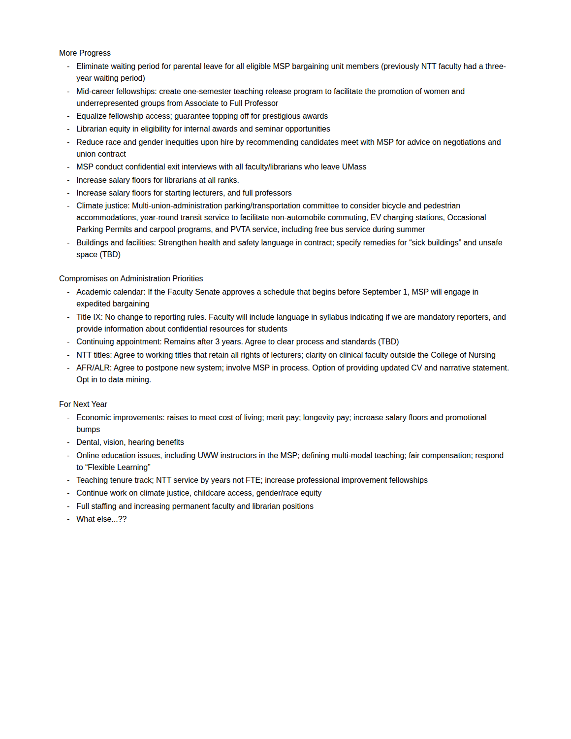More Progress
Eliminate waiting period for parental leave for all eligible MSP bargaining unit members (previously NTT faculty had a three-year waiting period)
Mid-career fellowships: create one-semester teaching release program to facilitate the promotion of women and underrepresented groups from Associate to Full Professor
Equalize fellowship access; guarantee topping off for prestigious awards
Librarian equity in eligibility for internal awards and seminar opportunities
Reduce race and gender inequities upon hire by recommending candidates meet with MSP for advice on negotiations and union contract
MSP conduct confidential exit interviews with all faculty/librarians who leave UMass
Increase salary floors for librarians at all ranks.
Increase salary floors for starting lecturers, and full professors
Climate justice: Multi-union-administration parking/transportation committee to consider bicycle and pedestrian accommodations, year-round transit service to facilitate non-automobile commuting, EV charging stations, Occasional Parking Permits and carpool programs, and PVTA service, including free bus service during summer
Buildings and facilities: Strengthen health and safety language in contract; specify remedies for “sick buildings” and unsafe space (TBD)
Compromises on Administration Priorities
Academic calendar: If the Faculty Senate approves a schedule that begins before September 1, MSP will engage in expedited bargaining
Title IX: No change to reporting rules. Faculty will include language in syllabus indicating if we are mandatory reporters, and provide information about confidential resources for students
Continuing appointment: Remains after 3 years. Agree to clear process and standards (TBD)
NTT titles: Agree to working titles that retain all rights of lecturers; clarity on clinical faculty outside the College of Nursing
AFR/ALR: Agree to postpone new system; involve MSP in process. Option of providing updated CV and narrative statement. Opt in to data mining.
For Next Year
Economic improvements: raises to meet cost of living; merit pay; longevity pay; increase salary floors and promotional bumps
Dental, vision, hearing benefits
Online education issues, including UWW instructors in the MSP; defining multi-modal teaching; fair compensation; respond to “Flexible Learning”
Teaching tenure track; NTT service by years not FTE; increase professional improvement fellowships
Continue work on climate justice, childcare access, gender/race equity
Full staffing and increasing permanent faculty and librarian positions
What else...??